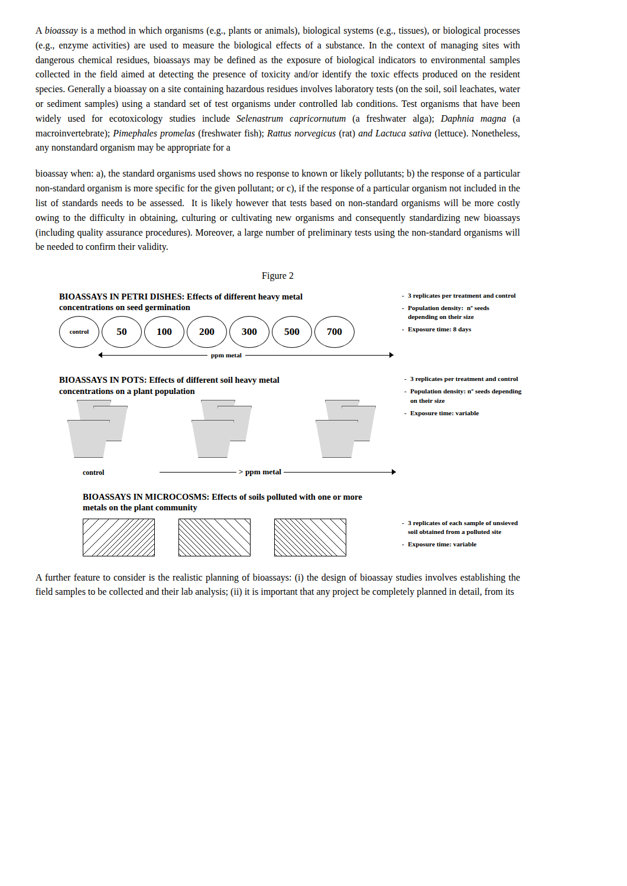A bioassay is a method in which organisms (e.g., plants or animals), biological systems (e.g., tissues), or biological processes (e.g., enzyme activities) are used to measure the biological effects of a substance. In the context of managing sites with dangerous chemical residues, bioassays may be defined as the exposure of biological indicators to environmental samples collected in the field aimed at detecting the presence of toxicity and/or identify the toxic effects produced on the resident species. Generally a bioassay on a site containing hazardous residues involves laboratory tests (on the soil, soil leachates, water or sediment samples) using a standard set of test organisms under controlled lab conditions. Test organisms that have been widely used for ecotoxicology studies include Selenastrum capricornutum (a freshwater alga); Daphnia magna (a macroinvertebrate); Pimephales promelas (freshwater fish); Rattus norvegicus (rat) and Lactuca sativa (lettuce). Nonetheless, any nonstandard organism may be appropriate for a
bioassay when: a), the standard organisms used shows no response to known or likely pollutants; b) the response of a particular non-standard organism is more specific for the given pollutant; or c), if the response of a particular organism not included in the list of standards needs to be assessed. It is likely however that tests based on non-standard organisms will be more costly owing to the difficulty in obtaining, culturing or cultivating new organisms and consequently standardizing new bioassays (including quality assurance procedures). Moreover, a large number of preliminary tests using the non-standard organisms will be needed to confirm their validity.
Figure 2
BIOASSAYS IN PETRI DISHES: Effects of different heavy metal
concentrations on seed germination
control
50
100
200
300
500
700
ppm metal
3 replicates per treatment and control
Population density: nº seeds depending on their size
Exposure time: 8 days
BIOASSAYS IN POTS: Effects of different soil heavy metal
concentrations on a plant population
control > ppm metal
3 replicates per treatment and control
Population density: nº seeds depending on their size
Exposure time: variable
BIOASSAYS IN MICROCOSMS: Effects of soils polluted with one or more
metals on the plant community
3 replicates of each sample of unsieved soil obtained from a polluted site
Exposure time: variable
A further feature to consider is the realistic planning of bioassays: (i) the design of bioassay studies involves establishing the field samples to be collected and their lab analysis; (ii) it is important that any project be completely planned in detail, from its